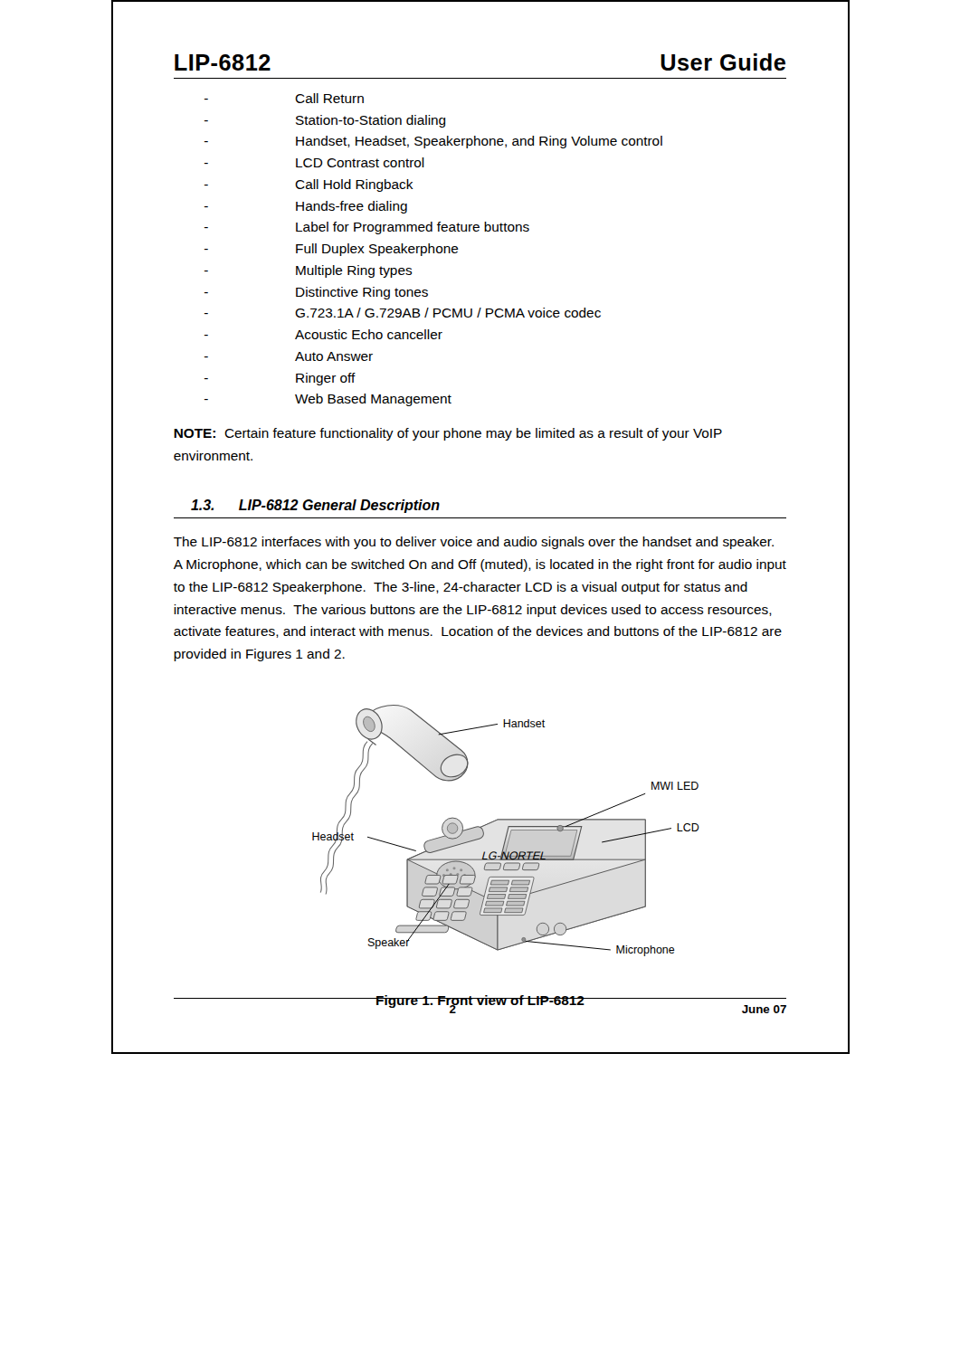LIP-6812
User Guide
-Call Return
-Station-to-Station dialing
-Handset, Headset, Speakerphone, and Ring Volume control
-LCD Contrast control
-Call Hold Ringback
-Hands-free dialing
-Label for Programmed feature buttons
-Full Duplex Speakerphone
-Multiple Ring types
-Distinctive Ring tones
-G.723.1A / G.729AB / PCMU / PCMA voice codec
-Acoustic Echo canceller
-Auto Answer
-Ringer off
-Web Based Management
NOTE: Certain feature functionality of your phone may be limited as a result of your VoIP environment.
1.3. LIP-6812 General Description
The LIP-6812 interfaces with you to deliver voice and audio signals over the handset and speaker. A Microphone, which can be switched On and Off (muted), is located in the right front for audio input to the LIP-6812 Speakerphone. The 3-line, 24-character LCD is a visual output for status and interactive menus. The various buttons are the LIP-6812 input devices used to access resources, activate features, and interact with menus. Location of the devices and buttons of the LIP-6812 are provided in Figures 1 and 2.
LG-NORTEL Handset MWI LED LCD Headset Speaker Microphone
Figure 1. Front view of LIP-6812
2 June 07